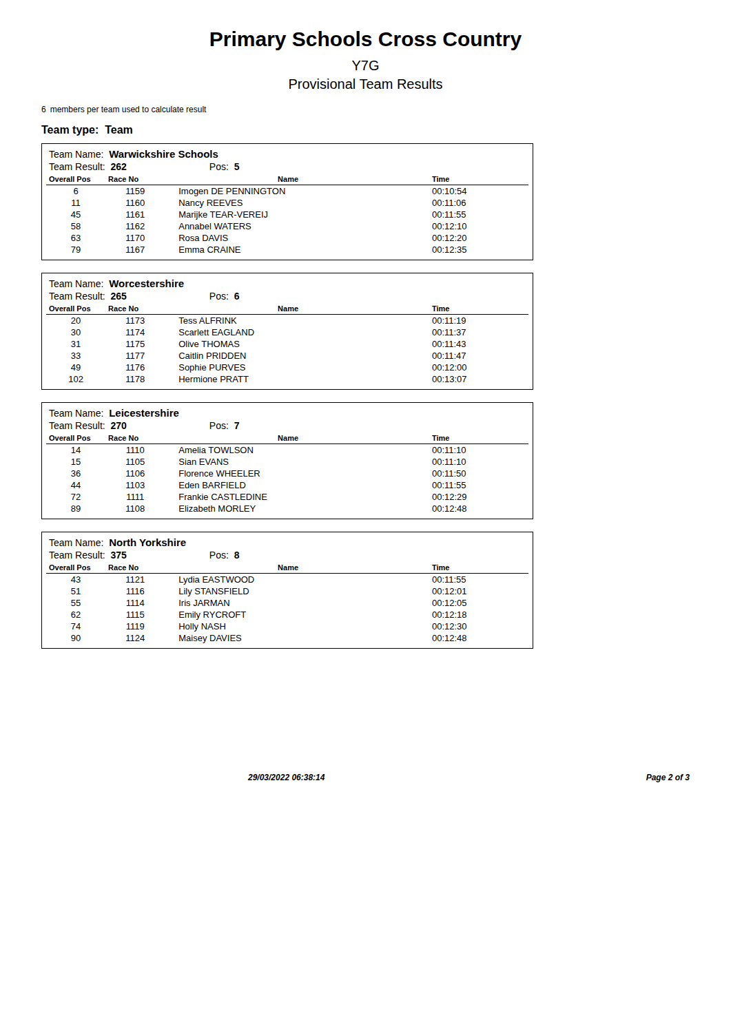Primary Schools Cross Country
Y7G
Provisional Team Results
6members per team used to calculate result
Team type: Team
Team Name: Warwickshire Schools
Team Result: 262 Pos: 5
| Overall Pos | Race No | Name | Time |
| --- | --- | --- | --- |
| 6 | 1159 | Imogen DE PENNINGTON | 00:10:54 |
| 11 | 1160 | Nancy REEVES | 00:11:06 |
| 45 | 1161 | Marijke TEAR-VEREIJ | 00:11:55 |
| 58 | 1162 | Annabel WATERS | 00:12:10 |
| 63 | 1170 | Rosa DAVIS | 00:12:20 |
| 79 | 1167 | Emma CRAINE | 00:12:35 |
Team Name: Worcestershire
Team Result: 265 Pos: 6
| Overall Pos | Race No | Name | Time |
| --- | --- | --- | --- |
| 20 | 1173 | Tess ALFRINK | 00:11:19 |
| 30 | 1174 | Scarlett EAGLAND | 00:11:37 |
| 31 | 1175 | Olive THOMAS | 00:11:43 |
| 33 | 1177 | Caitlin PRIDDEN | 00:11:47 |
| 49 | 1176 | Sophie PURVES | 00:12:00 |
| 102 | 1178 | Hermione PRATT | 00:13:07 |
Team Name: Leicestershire
Team Result: 270 Pos: 7
| Overall Pos | Race No | Name | Time |
| --- | --- | --- | --- |
| 14 | 1110 | Amelia TOWLSON | 00:11:10 |
| 15 | 1105 | Sian EVANS | 00:11:10 |
| 36 | 1106 | Florence WHEELER | 00:11:50 |
| 44 | 1103 | Eden BARFIELD | 00:11:55 |
| 72 | 1111 | Frankie CASTLEDINE | 00:12:29 |
| 89 | 1108 | Elizabeth MORLEY | 00:12:48 |
Team Name: North Yorkshire
Team Result: 375 Pos: 8
| Overall Pos | Race No | Name | Time |
| --- | --- | --- | --- |
| 43 | 1121 | Lydia EASTWOOD | 00:11:55 |
| 51 | 1116 | Lily STANSFIELD | 00:12:01 |
| 55 | 1114 | Iris JARMAN | 00:12:05 |
| 62 | 1115 | Emily RYCROFT | 00:12:18 |
| 74 | 1119 | Holly NASH | 00:12:30 |
| 90 | 1124 | Maisey DAVIES | 00:12:48 |
29/03/2022 06:38:14 Page 2 of 3